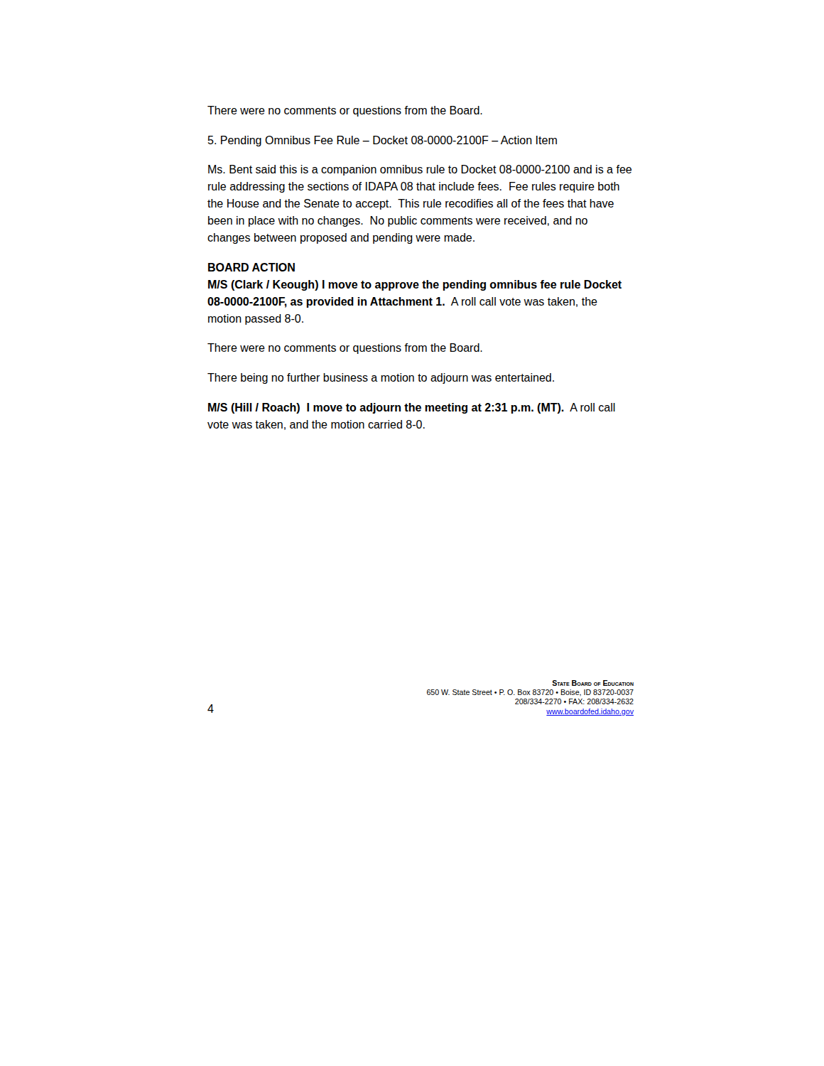There were no comments or questions from the Board.
5. Pending Omnibus Fee Rule – Docket 08-0000-2100F – Action Item
Ms. Bent said this is a companion omnibus rule to Docket 08-0000-2100 and is a fee rule addressing the sections of IDAPA 08 that include fees. Fee rules require both the House and the Senate to accept. This rule recodifies all of the fees that have been in place with no changes. No public comments were received, and no changes between proposed and pending were made.
BOARD ACTION
M/S (Clark / Keough) I move to approve the pending omnibus fee rule Docket 08-0000-2100F, as provided in Attachment 1. A roll call vote was taken, the motion passed 8-0.
There were no comments or questions from the Board.
There being no further business a motion to adjourn was entertained.
M/S (Hill / Roach) I move to adjourn the meeting at 2:31 p.m. (MT). A roll call vote was taken, and the motion carried 8-0.
4
State Board of Education
650 W. State Street • P. O. Box 83720 • Boise, ID 83720-0037
208/334-2270 • FAX: 208/334-2632
www.boardofed.idaho.gov